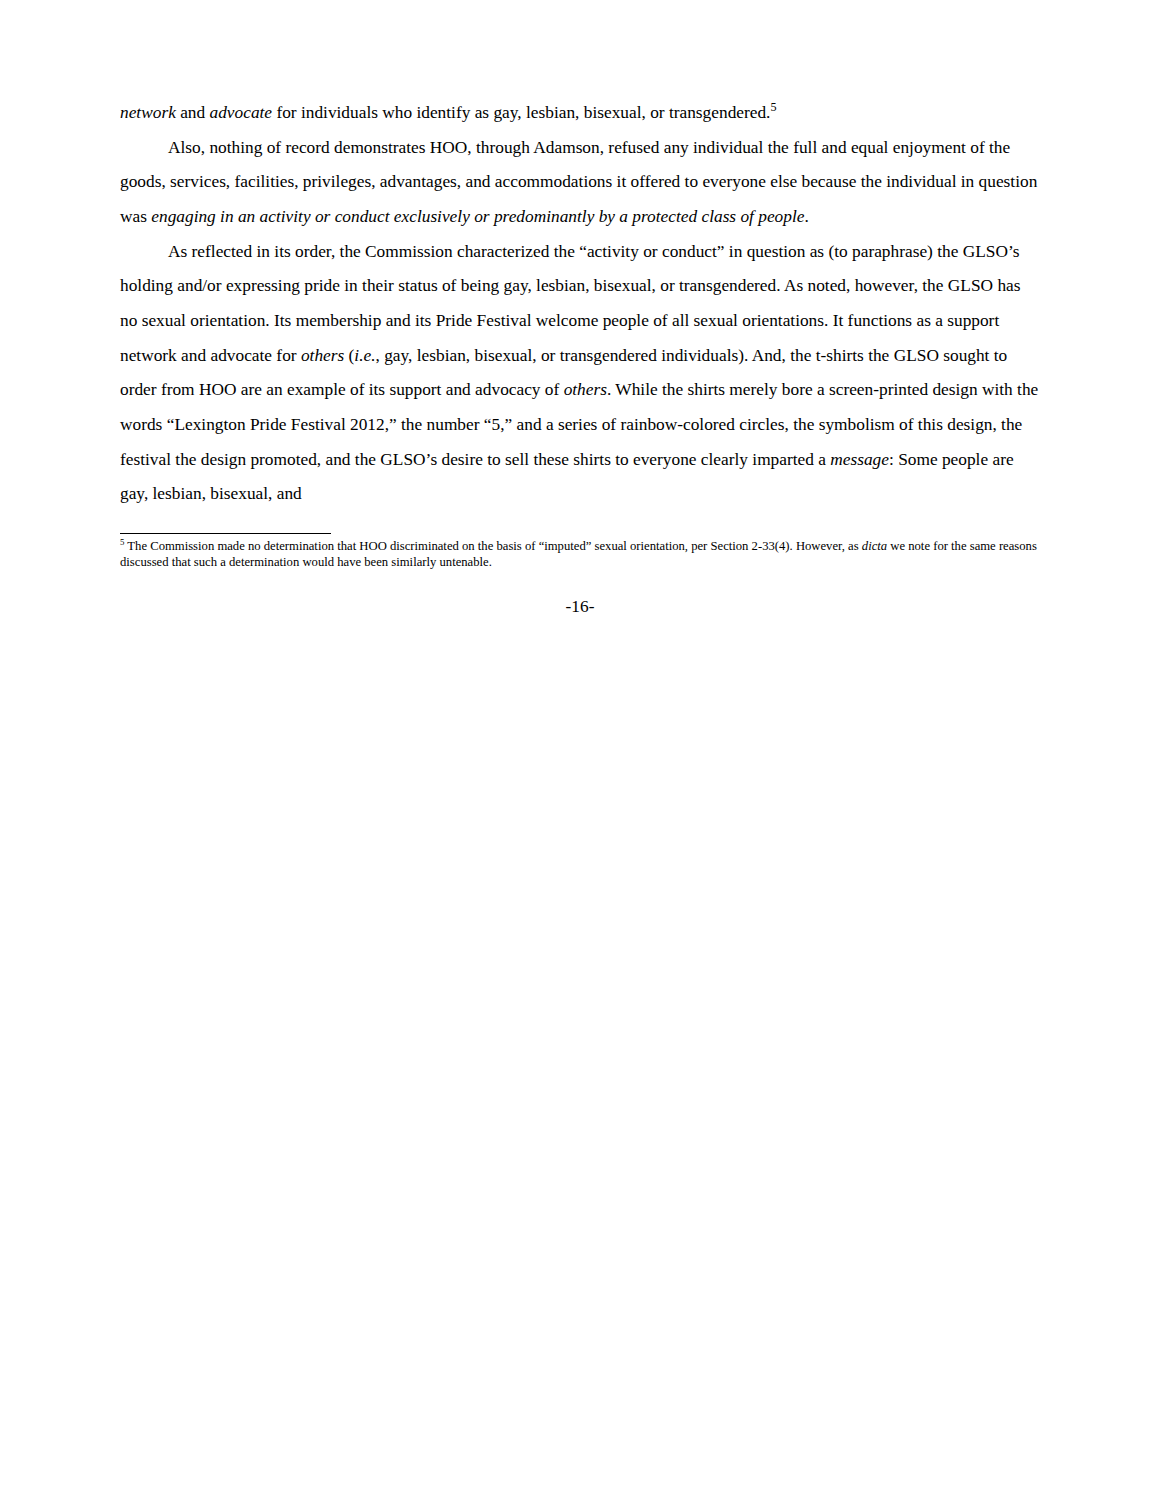network and advocate for individuals who identify as gay, lesbian, bisexual, or transgendered.5
Also, nothing of record demonstrates HOO, through Adamson, refused any individual the full and equal enjoyment of the goods, services, facilities, privileges, advantages, and accommodations it offered to everyone else because the individual in question was engaging in an activity or conduct exclusively or predominantly by a protected class of people.
As reflected in its order, the Commission characterized the “activity or conduct” in question as (to paraphrase) the GLSO’s holding and/or expressing pride in their status of being gay, lesbian, bisexual, or transgendered. As noted, however, the GLSO has no sexual orientation. Its membership and its Pride Festival welcome people of all sexual orientations. It functions as a support network and advocate for others (i.e., gay, lesbian, bisexual, or transgendered individuals). And, the t-shirts the GLSO sought to order from HOO are an example of its support and advocacy of others. While the shirts merely bore a screen-printed design with the words “Lexington Pride Festival 2012,” the number “5,” and a series of rainbow-colored circles, the symbolism of this design, the festival the design promoted, and the GLSO’s desire to sell these shirts to everyone clearly imparted a message: Some people are gay, lesbian, bisexual, and
5 The Commission made no determination that HOO discriminated on the basis of “imputed” sexual orientation, per Section 2-33(4). However, as dicta we note for the same reasons discussed that such a determination would have been similarly untenable.
-16-